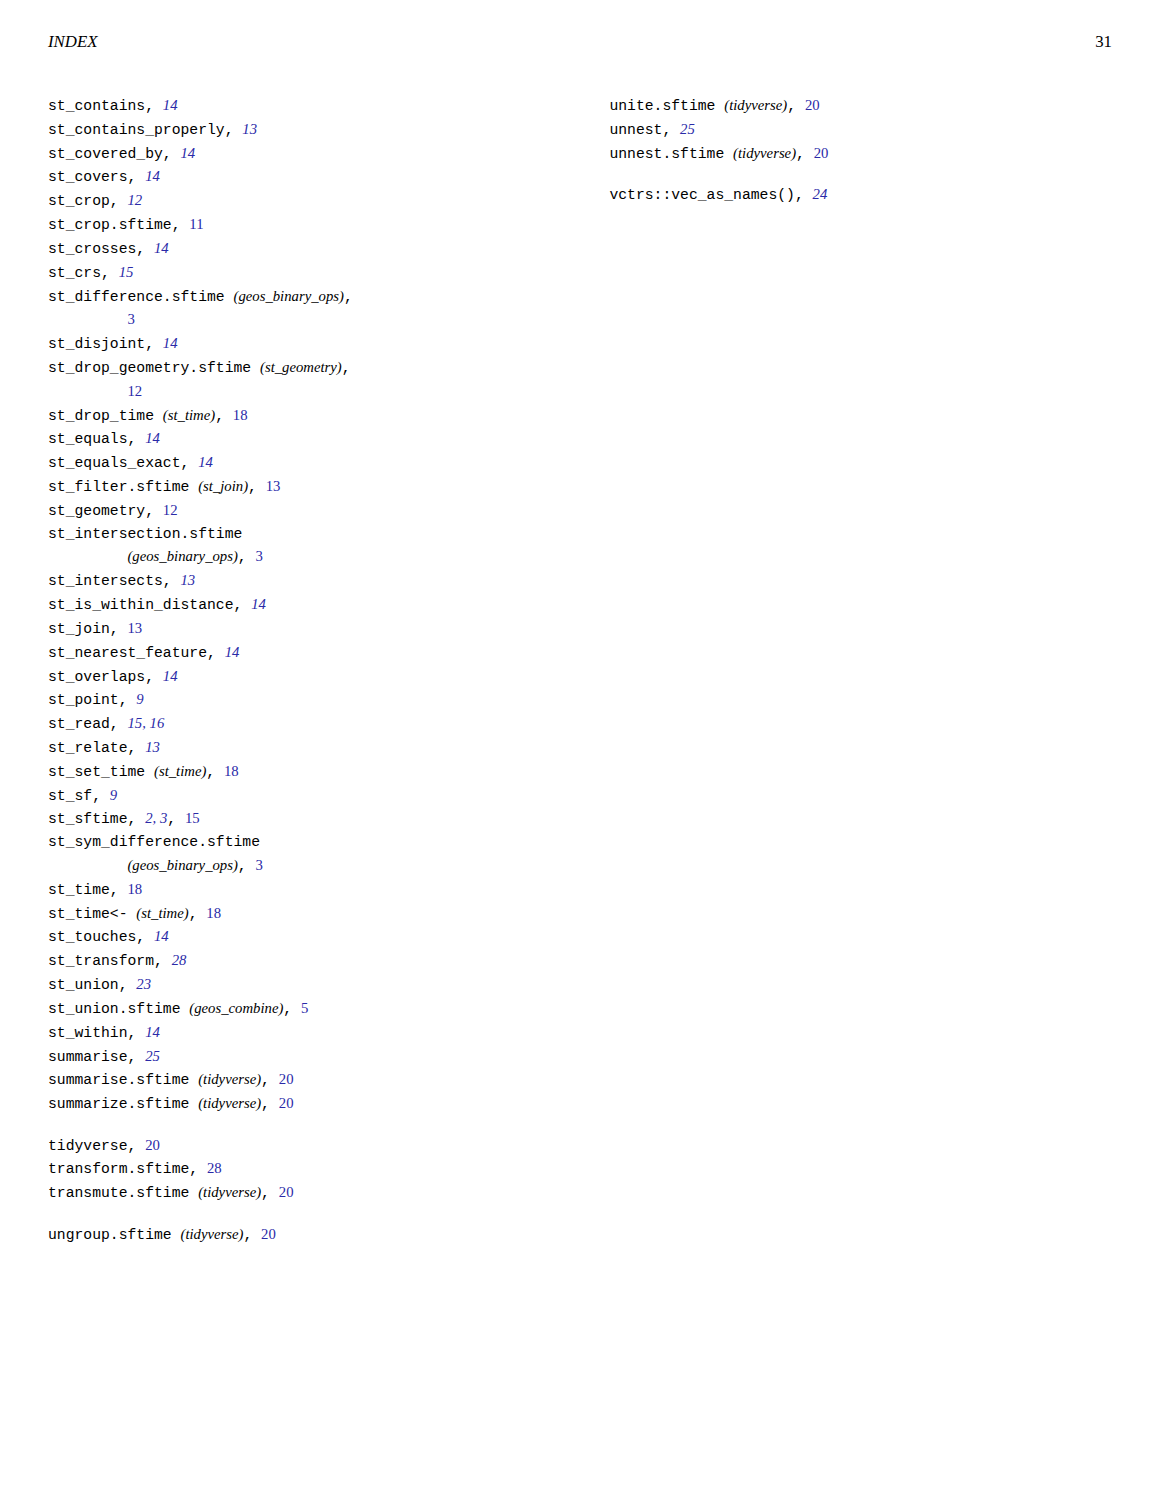INDEX 31
st_contains, 14
st_contains_properly, 13
st_covered_by, 14
st_covers, 14
st_crop, 12
st_crop.sftime, 11
st_crosses, 14
st_crs, 15
st_difference.sftime (geos_binary_ops),
3
st_disjoint, 14
st_drop_geometry.sftime (st_geometry),
12
st_drop_time (st_time), 18
st_equals, 14
st_equals_exact, 14
st_filter.sftime (st_join), 13
st_geometry, 12
st_intersection.sftime
(geos_binary_ops), 3
st_intersects, 13
st_is_within_distance, 14
st_join, 13
st_nearest_feature, 14
st_overlaps, 14
st_point, 9
st_read, 15, 16
st_relate, 13
st_set_time (st_time), 18
st_sf, 9
st_sftime, 2, 3, 15
st_sym_difference.sftime
(geos_binary_ops), 3
st_time, 18
st_time<- (st_time), 18
st_touches, 14
st_transform, 28
st_union, 23
st_union.sftime (geos_combine), 5
st_within, 14
summarise, 25
summarise.sftime (tidyverse), 20
summarize.sftime (tidyverse), 20
tidyverse, 20
transform.sftime, 28
transmute.sftime (tidyverse), 20
ungroup.sftime (tidyverse), 20
unite.sftime (tidyverse), 20
unnest, 25
unnest.sftime (tidyverse), 20
vctrs::vec_as_names(), 24